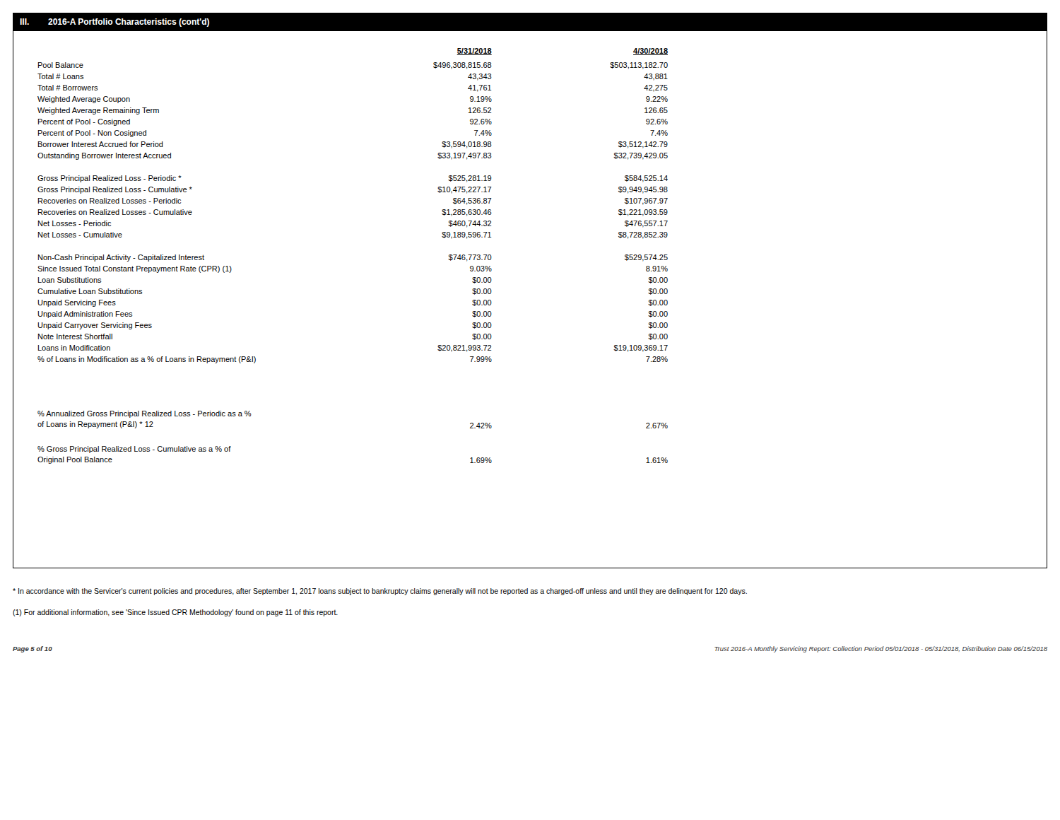III. 2016-A Portfolio Characteristics (cont'd)
| | 5/31/2018 | | 4/30/2018 |
| Pool Balance | $496,308,815.68 | | $503,113,182.70 |
| Total # Loans | 43,343 | | 43,881 |
| Total # Borrowers | 41,761 | | 42,275 |
| Weighted Average Coupon | 9.19% | | 9.22% |
| Weighted Average Remaining Term | 126.52 | | 126.65 |
| Percent of Pool - Cosigned | 92.6% | | 92.6% |
| Percent of Pool - Non Cosigned | 7.4% | | 7.4% |
| Borrower Interest Accrued for Period | $3,594,018.98 | | $3,512,142.79 |
| Outstanding Borrower Interest Accrued | $33,197,497.83 | | $32,739,429.05 |
| Gross Principal Realized Loss - Periodic * | $525,281.19 | | $584,525.14 |
| Gross Principal Realized Loss - Cumulative * | $10,475,227.17 | | $9,949,945.98 |
| Recoveries on Realized Losses - Periodic | $64,536.87 | | $107,967.97 |
| Recoveries on Realized Losses - Cumulative | $1,285,630.46 | | $1,221,093.59 |
| Net Losses - Periodic | $460,744.32 | | $476,557.17 |
| Net Losses - Cumulative | $9,189,596.71 | | $8,728,852.39 |
| Non-Cash Principal Activity - Capitalized Interest | $746,773.70 | | $529,574.25 |
| Since Issued Total Constant Prepayment Rate (CPR) (1) | 9.03% | | 8.91% |
| Loan Substitutions | $0.00 | | $0.00 |
| Cumulative Loan Substitutions | $0.00 | | $0.00 |
| Unpaid Servicing Fees | $0.00 | | $0.00 |
| Unpaid Administration Fees | $0.00 | | $0.00 |
| Unpaid Carryover Servicing Fees | $0.00 | | $0.00 |
| Note Interest Shortfall | $0.00 | | $0.00 |
| Loans in Modification | $20,821,993.72 | | $19,109,369.17 |
| % of Loans in Modification as a % of Loans in Repayment (P&I) | 7.99% | | 7.28% |
| % Annualized Gross Principal Realized Loss - Periodic as a % of Loans in Repayment (P&I) * 12 | 2.42% | | 2.67% |
| % Gross Principal Realized Loss - Cumulative as a % of Original Pool Balance | 1.69% | | 1.61% |
* In accordance with the Servicer's current policies and procedures, after September 1, 2017 loans subject to bankruptcy claims generally will not be reported as a charged-off unless and until they are delinquent for 120 days.
(1) For additional information, see 'Since Issued CPR Methodology' found on page 11 of this report.
Page 5 of 10
Trust 2016-A Monthly Servicing Report: Collection Period 05/01/2018 - 05/31/2018, Distribution Date 06/15/2018